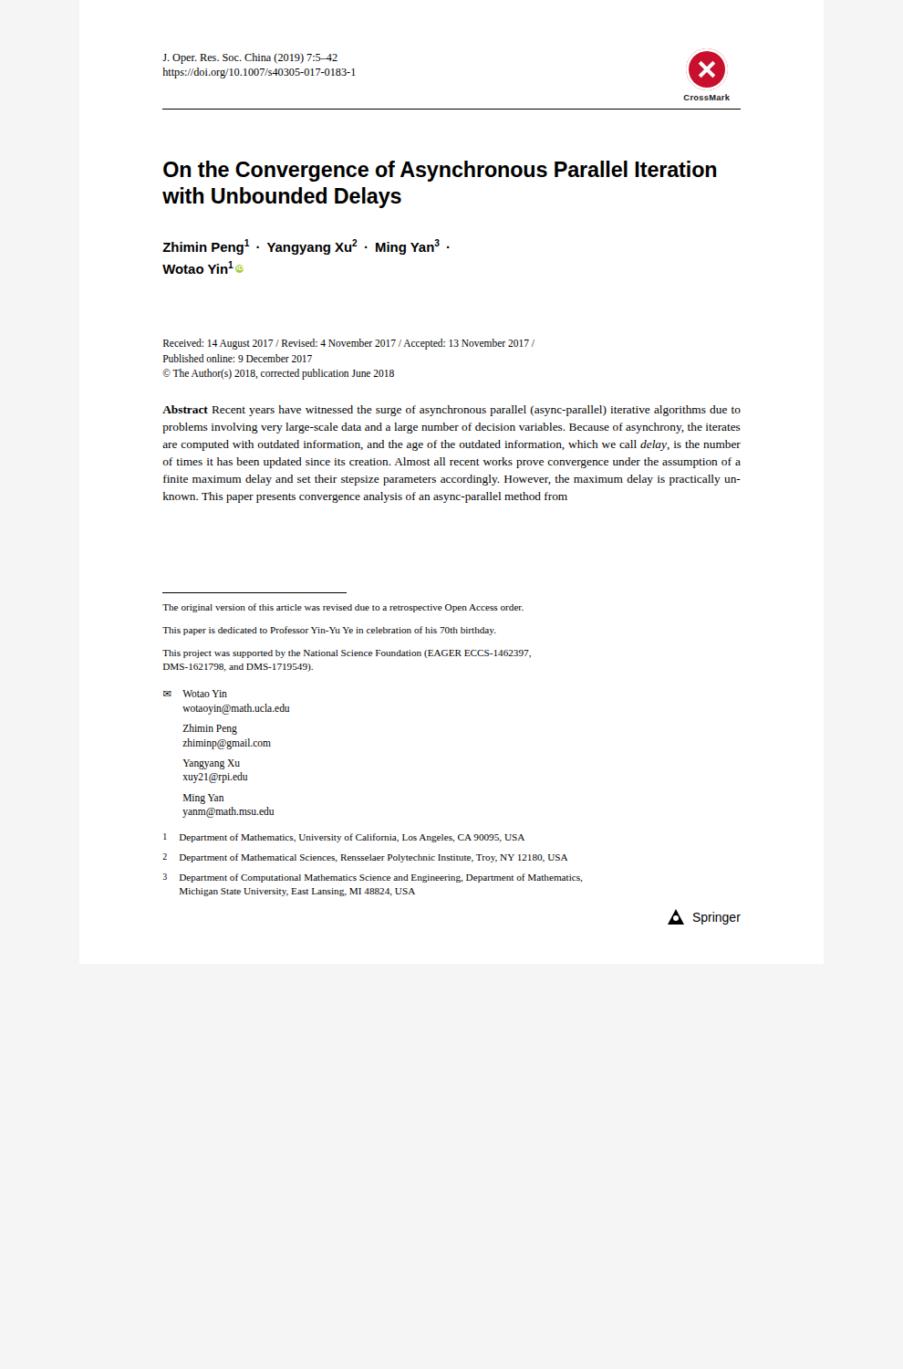J. Oper. Res. Soc. China (2019) 7:5–42
https://doi.org/10.1007/s40305-017-0183-1
CrossMark
On the Convergence of Asynchronous Parallel Iteration
with Unbounded Delays
Zhimin Peng1 · Yangyang Xu2 · Ming Yan3 ·
Wotao Yin1
Received: 14 August 2017 / Revised: 4 November 2017 / Accepted: 13 November 2017 /
Published online: 9 December 2017
© The Author(s) 2018, corrected publication June 2018
Abstract Recent years have witnessed the surge of asynchronous parallel (async-parallel) iterative algorithms due to problems involving very large-scale data and a large number of decision variables. Because of asynchrony, the iterates are computed with outdated information, and the age of the outdated information, which we call delay, is the number of times it has been updated since its creation. Almost all recent works prove convergence under the assumption of a finite maximum delay and set their stepsize parameters accordingly. However, the maximum delay is practically unknown. This paper presents convergence analysis of an async-parallel method from
The original version of this article was revised due to a retrospective Open Access order.
This paper is dedicated to Professor Yin-Yu Ye in celebration of his 70th birthday.
This project was supported by the National Science Foundation (EAGER ECCS-1462397,
DMS-1621798, and DMS-1719549).
✉ Wotao Yin
wotaoyin@math.ucla.edu
Zhimin Peng
zhiminp@gmail.com
Yangyang Xu
xuy21@rpi.edu
Ming Yan
yanm@math.msu.edu
1 Department of Mathematics, University of California, Los Angeles, CA 90095, USA
2 Department of Mathematical Sciences, Rensselaer Polytechnic Institute, Troy, NY 12180, USA
3 Department of Computational Mathematics Science and Engineering, Department of Mathematics,
Michigan State University, East Lansing, MI 48824, USA
Springer